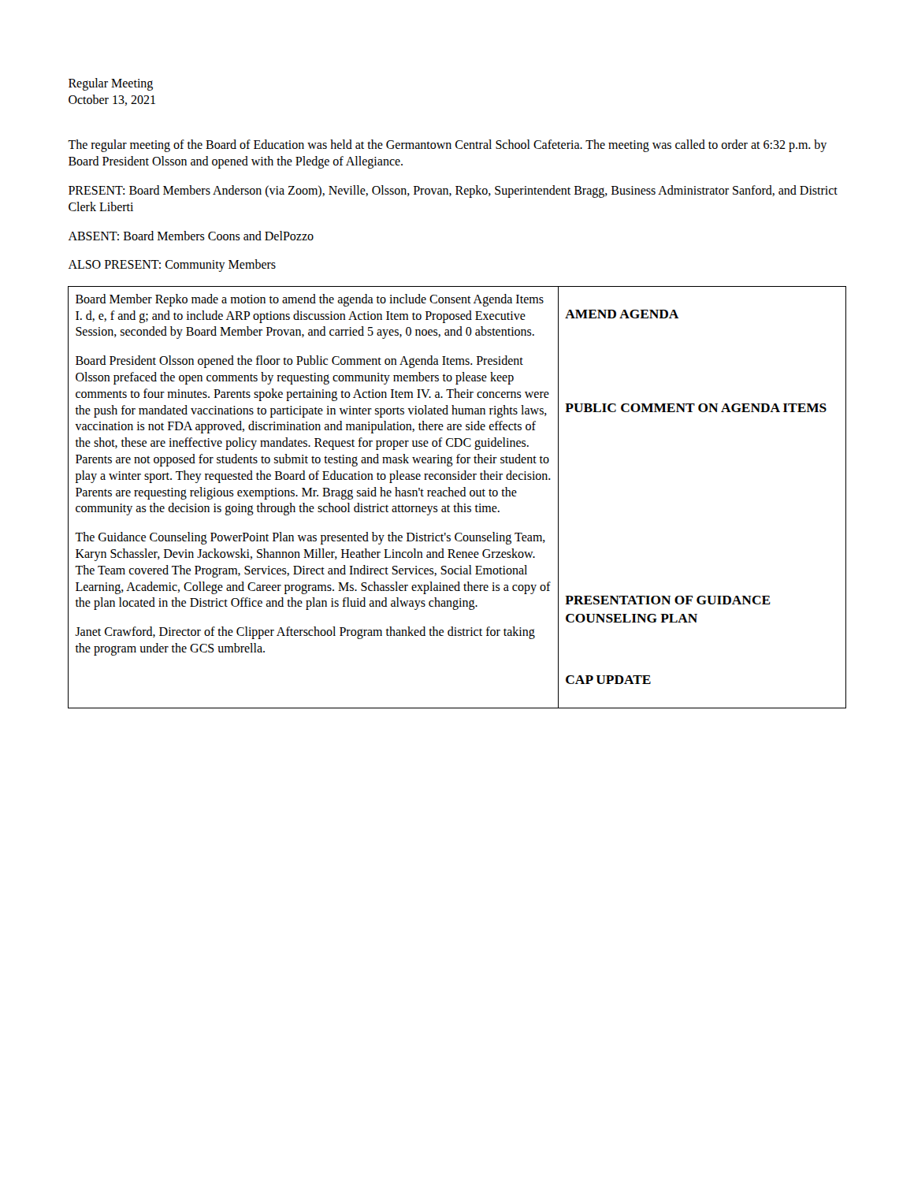Regular Meeting
October 13, 2021
The regular meeting of the Board of Education was held at the Germantown Central School Cafeteria. The meeting was called to order at 6:32 p.m. by Board President Olsson and opened with the Pledge of Allegiance.
PRESENT: Board Members Anderson (via Zoom), Neville, Olsson, Provan, Repko, Superintendent Bragg, Business Administrator Sanford, and District Clerk Liberti
ABSENT: Board Members Coons and DelPozzo
ALSO PRESENT: Community Members
| Board Member Repko made a motion to amend the agenda to include Consent Agenda Items I. d, e, f and g; and to include ARP options discussion Action Item to Proposed Executive Session, seconded by Board Member Provan, and carried 5 ayes, 0 noes, and 0 abstentions. Board President Olsson opened the floor to Public Comment on Agenda Items. President Olsson prefaced the open comments by requesting community members to please keep comments to four minutes. Parents spoke pertaining to Action Item IV. a. Their concerns were the push for mandated vaccinations to participate in winter sports violated human rights laws, vaccination is not FDA approved, discrimination and manipulation, there are side effects of the shot, these are ineffective policy mandates. Request for proper use of CDC guidelines. Parents are not opposed for students to submit to testing and mask wearing for their student to play a winter sport. They requested the Board of Education to please reconsider their decision. Parents are requesting religious exemptions. Mr. Bragg said he hasn't reached out to the community as the decision is going through the school district attorneys at this time. The Guidance Counseling PowerPoint Plan was presented by the District's Counseling Team, Karyn Schassler, Devin Jackowski, Shannon Miller, Heather Lincoln and Renee Grzeskow. The Team covered The Program, Services, Direct and Indirect Services, Social Emotional Learning, Academic, College and Career programs. Ms. Schassler explained there is a copy of the plan located in the District Office and the plan is fluid and always changing. Janet Crawford, Director of the Clipper Afterschool Program thanked the district for taking the program under the GCS umbrella. | Amend Agenda Public Comment on Agenda Items Presentation of Guidance Counseling Plan CAP Update |